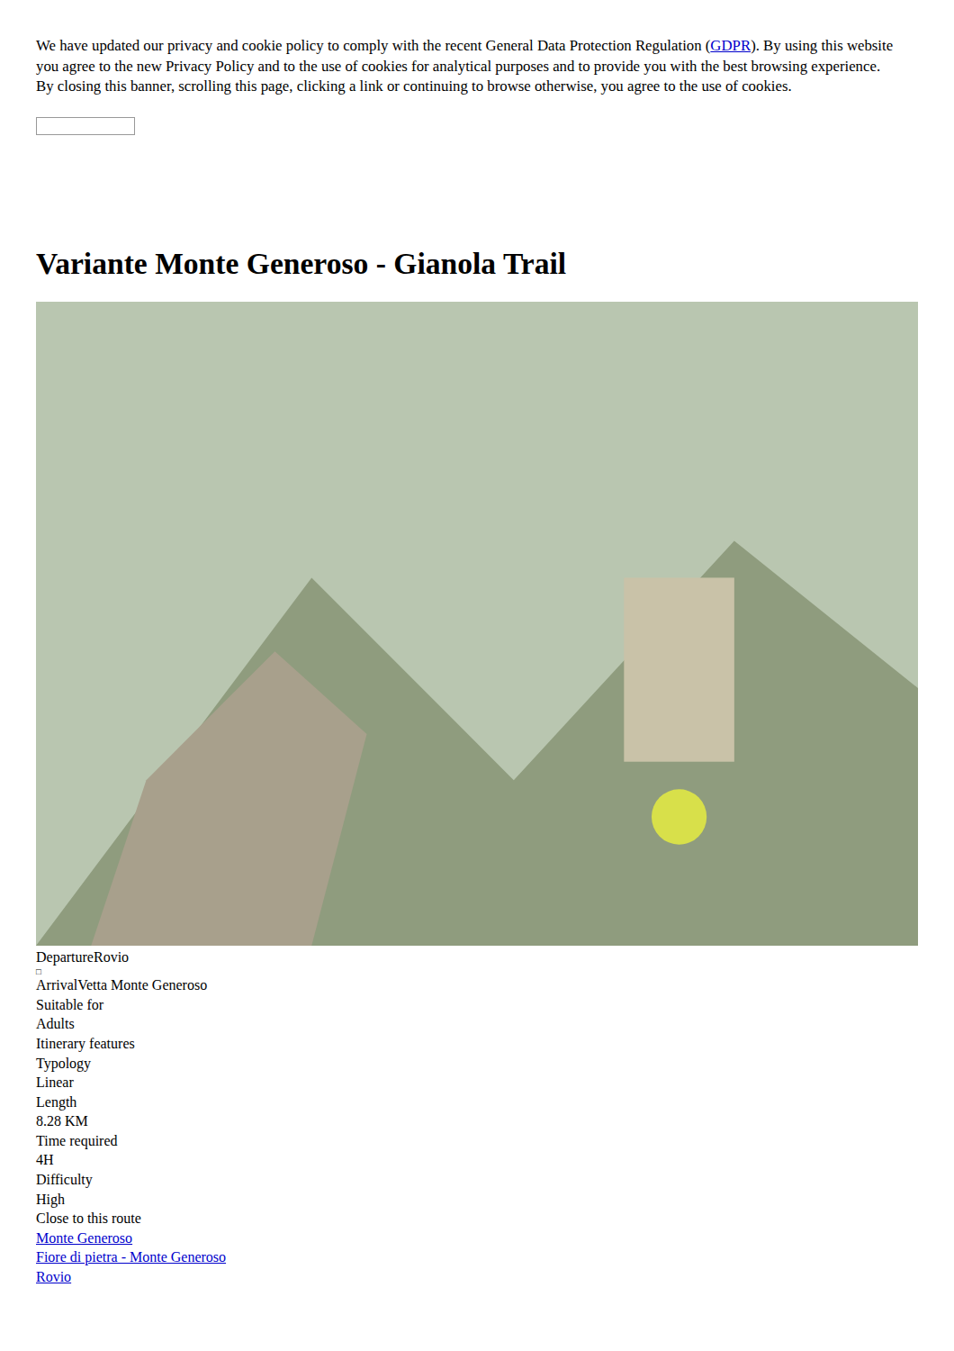We have updated our privacy and cookie policy to comply with the recent General Data Protection Regulation (GDPR). By using this website you agree to the new Privacy Policy and to the use of cookies for analytical purposes and to provide you with the best browsing experience.
By closing this banner, scrolling this page, clicking a link or continuing to browse otherwise, you agree to the use of cookies.
Variante Monte Generoso - Gianola Trail
DepartureRovio
□
ArrivalVetta Monte Generoso
Suitable for
Adults
Itinerary features
Typology
Linear
Length
8.28 KM
Time required
4H
Difficulty
High
Close to this route
Monte Generoso Fiore di pietra - Monte Generoso Rovio